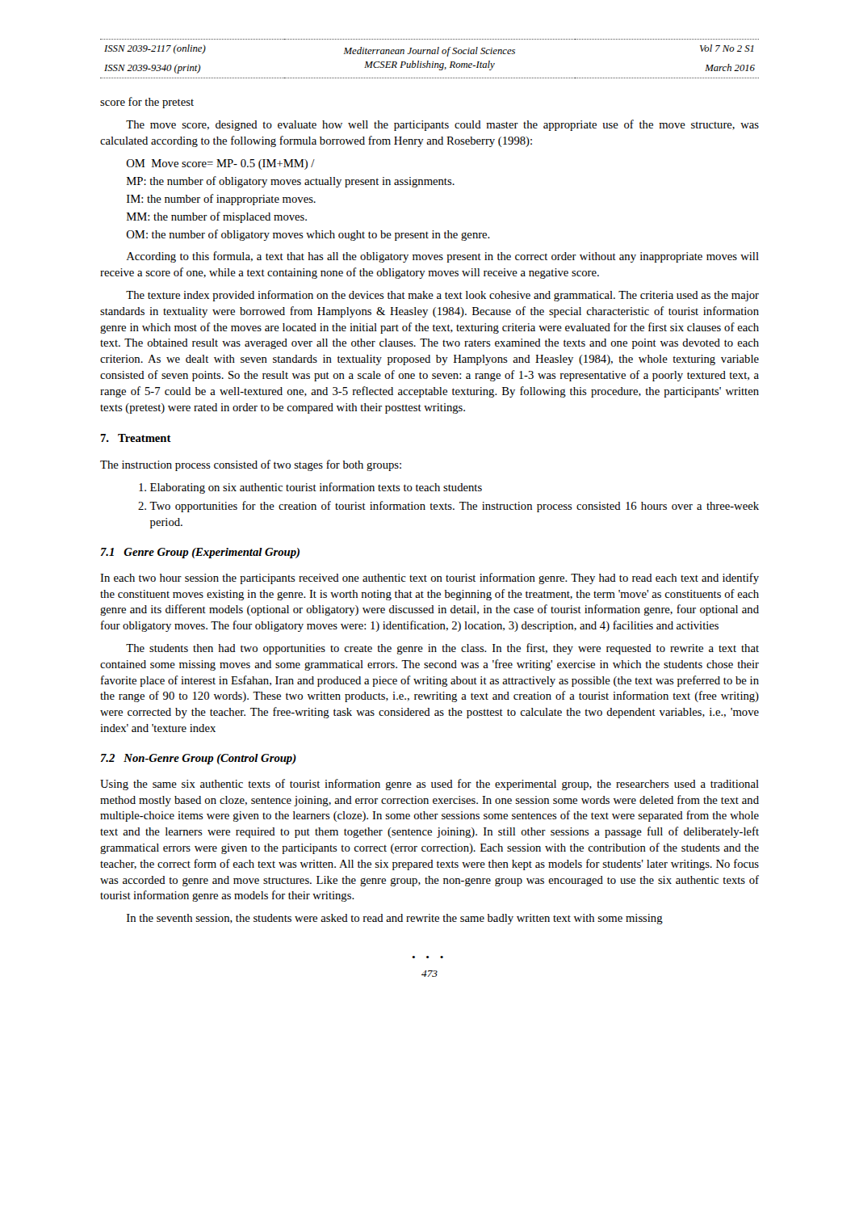| ISSN 2039-2117 (online) | Mediterranean Journal of Social Sciences MCSER Publishing, Rome-Italy | Vol 7 No 2 S1 |
| ISSN 2039-9340 (print) | March 2016 |
score for the pretest
The move score, designed to evaluate how well the participants could master the appropriate use of the move structure, was calculated according to the following formula borrowed from Henry and Roseberry (1998):
OM Move score= MP- 0.5 (IM+MM) /
MP: the number of obligatory moves actually present in assignments.
IM: the number of inappropriate moves.
MM: the number of misplaced moves.
OM: the number of obligatory moves which ought to be present in the genre.
According to this formula, a text that has all the obligatory moves present in the correct order without any inappropriate moves will receive a score of one, while a text containing none of the obligatory moves will receive a negative score.
The texture index provided information on the devices that make a text look cohesive and grammatical. The criteria used as the major standards in textuality were borrowed from Hamplyons & Heasley (1984). Because of the special characteristic of tourist information genre in which most of the moves are located in the initial part of the text, texturing criteria were evaluated for the first six clauses of each text. The obtained result was averaged over all the other clauses. The two raters examined the texts and one point was devoted to each criterion. As we dealt with seven standards in textuality proposed by Hamplyons and Heasley (1984), the whole texturing variable consisted of seven points. So the result was put on a scale of one to seven: a range of 1-3 was representative of a poorly textured text, a range of 5-7 could be a well-textured one, and 3-5 reflected acceptable texturing. By following this procedure, the participants' written texts (pretest) were rated in order to be compared with their posttest writings.
7. Treatment
The instruction process consisted of two stages for both groups:
Elaborating on six authentic tourist information texts to teach students
Two opportunities for the creation of tourist information texts. The instruction process consisted 16 hours over a three-week period.
7.1 Genre Group (Experimental Group)
In each two hour session the participants received one authentic text on tourist information genre. They had to read each text and identify the constituent moves existing in the genre. It is worth noting that at the beginning of the treatment, the term 'move' as constituents of each genre and its different models (optional or obligatory) were discussed in detail, in the case of tourist information genre, four optional and four obligatory moves. The four obligatory moves were: 1) identification, 2) location, 3) description, and 4) facilities and activities
The students then had two opportunities to create the genre in the class. In the first, they were requested to rewrite a text that contained some missing moves and some grammatical errors. The second was a 'free writing' exercise in which the students chose their favorite place of interest in Esfahan, Iran and produced a piece of writing about it as attractively as possible (the text was preferred to be in the range of 90 to 120 words). These two written products, i.e., rewriting a text and creation of a tourist information text (free writing) were corrected by the teacher. The free-writing task was considered as the posttest to calculate the two dependent variables, i.e., 'move index' and 'texture index
7.2 Non-Genre Group (Control Group)
Using the same six authentic texts of tourist information genre as used for the experimental group, the researchers used a traditional method mostly based on cloze, sentence joining, and error correction exercises. In one session some words were deleted from the text and multiple-choice items were given to the learners (cloze). In some other sessions some sentences of the text were separated from the whole text and the learners were required to put them together (sentence joining). In still other sessions a passage full of deliberately-left grammatical errors were given to the participants to correct (error correction). Each session with the contribution of the students and the teacher, the correct form of each text was written. All the six prepared texts were then kept as models for students' later writings. No focus was accorded to genre and move structures. Like the genre group, the non-genre group was encouraged to use the six authentic texts of tourist information genre as models for their writings.
In the seventh session, the students were asked to read and rewrite the same badly written text with some missing
• • • 473